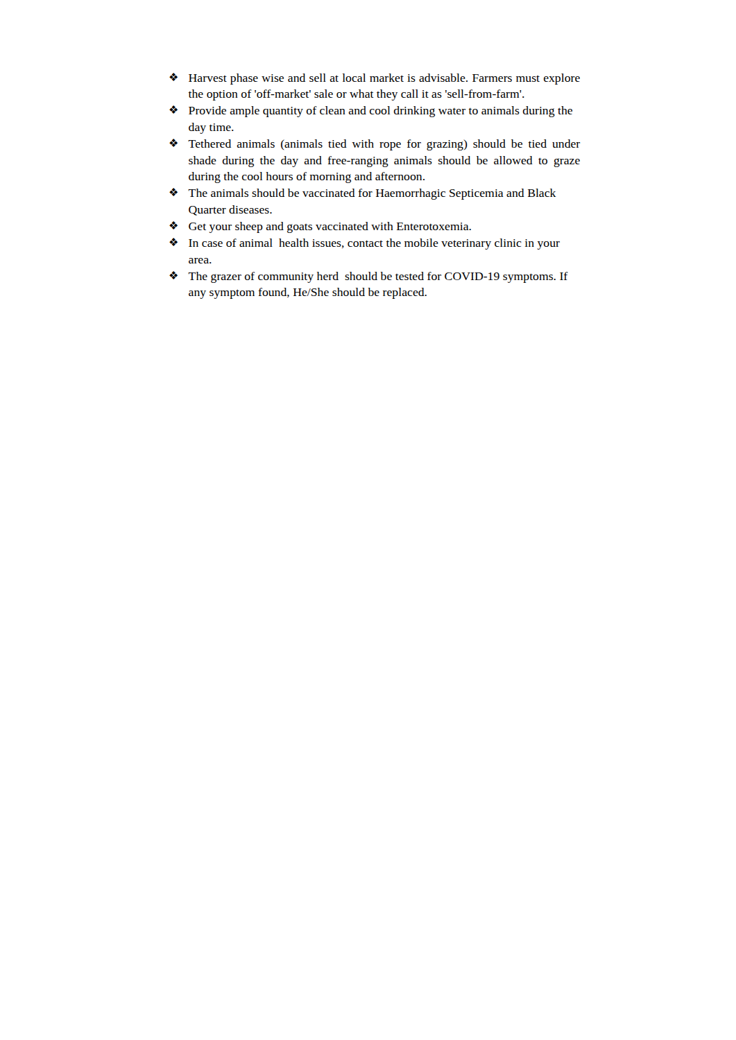Harvest phase wise and sell at local market is advisable. Farmers must explore the option of 'off-market' sale or what they call it as 'sell-from-farm'.
Provide ample quantity of clean and cool drinking water to animals during the day time.
Tethered animals (animals tied with rope for grazing) should be tied under shade during the day and free-ranging animals should be allowed to graze during the cool hours of morning and afternoon.
The animals should be vaccinated for Haemorrhagic Septicemia and Black Quarter diseases.
Get your sheep and goats vaccinated with Enterotoxemia.
In case of animal health issues, contact the mobile veterinary clinic in your area.
The grazer of community herd should be tested for COVID-19 symptoms. If any symptom found, He/She should be replaced.